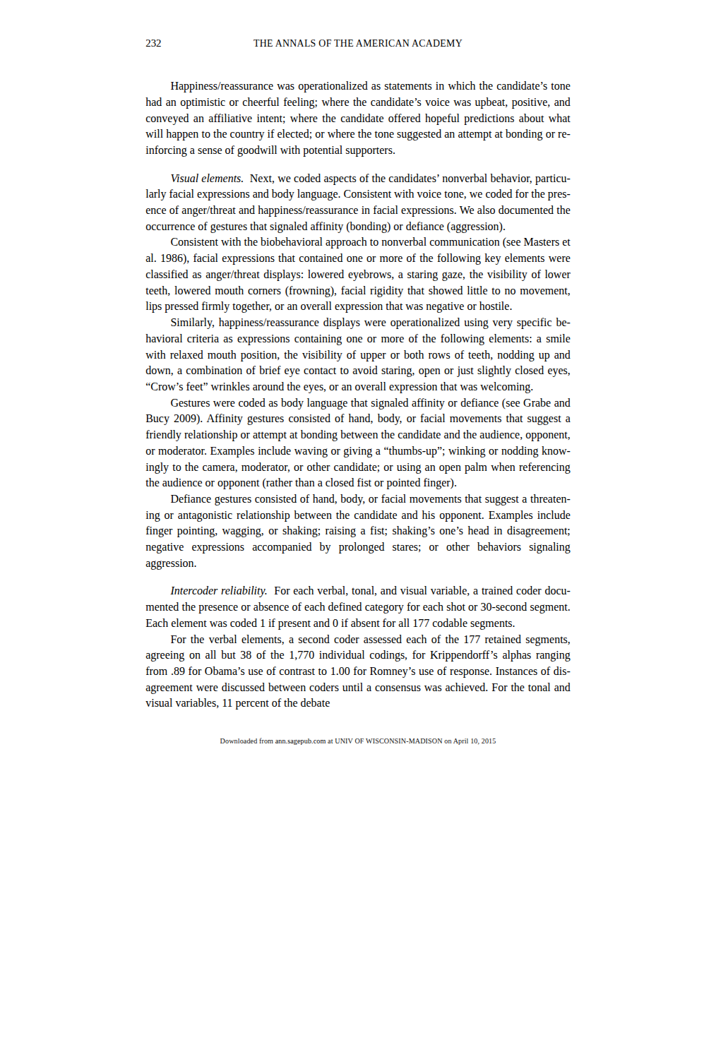232 The Annals of the American Academy
Happiness/reassurance was operationalized as statements in which the candidate’s tone had an optimistic or cheerful feeling; where the candidate’s voice was upbeat, positive, and conveyed an affiliative intent; where the candidate offered hopeful predictions about what will happen to the country if elected; or where the tone suggested an attempt at bonding or reinforcing a sense of goodwill with potential supporters.
Visual elements. Next, we coded aspects of the candidates’ nonverbal behavior, particularly facial expressions and body language. Consistent with voice tone, we coded for the presence of anger/threat and happiness/reassurance in facial expressions. We also documented the occurrence of gestures that signaled affinity (bonding) or defiance (aggression).
Consistent with the biobehavioral approach to nonverbal communication (see Masters et al. 1986), facial expressions that contained one or more of the following key elements were classified as anger/threat displays: lowered eyebrows, a staring gaze, the visibility of lower teeth, lowered mouth corners (frowning), facial rigidity that showed little to no movement, lips pressed firmly together, or an overall expression that was negative or hostile.
Similarly, happiness/reassurance displays were operationalized using very specific behavioral criteria as expressions containing one or more of the following elements: a smile with relaxed mouth position, the visibility of upper or both rows of teeth, nodding up and down, a combination of brief eye contact to avoid staring, open or just slightly closed eyes, “Crow’s feet” wrinkles around the eyes, or an overall expression that was welcoming.
Gestures were coded as body language that signaled affinity or defiance (see Grabe and Bucy 2009). Affinity gestures consisted of hand, body, or facial movements that suggest a friendly relationship or attempt at bonding between the candidate and the audience, opponent, or moderator. Examples include waving or giving a “thumbs-up”; winking or nodding knowingly to the camera, moderator, or other candidate; or using an open palm when referencing the audience or opponent (rather than a closed fist or pointed finger).
Defiance gestures consisted of hand, body, or facial movements that suggest a threatening or antagonistic relationship between the candidate and his opponent. Examples include finger pointing, wagging, or shaking; raising a fist; shaking’s one’s head in disagreement; negative expressions accompanied by prolonged stares; or other behaviors signaling aggression.
Intercoder reliability. For each verbal, tonal, and visual variable, a trained coder documented the presence or absence of each defined category for each shot or 30-second segment. Each element was coded 1 if present and 0 if absent for all 177 codable segments.
For the verbal elements, a second coder assessed each of the 177 retained segments, agreeing on all but 38 of the 1,770 individual codings, for Krippendorff’s alphas ranging from .89 for Obama’s use of contrast to 1.00 for Romney’s use of response. Instances of disagreement were discussed between coders until a consensus was achieved. For the tonal and visual variables, 11 percent of the debate
Downloaded from ann.sagepub.com at UNIV OF WISCONSIN-MADISON on April 10, 2015